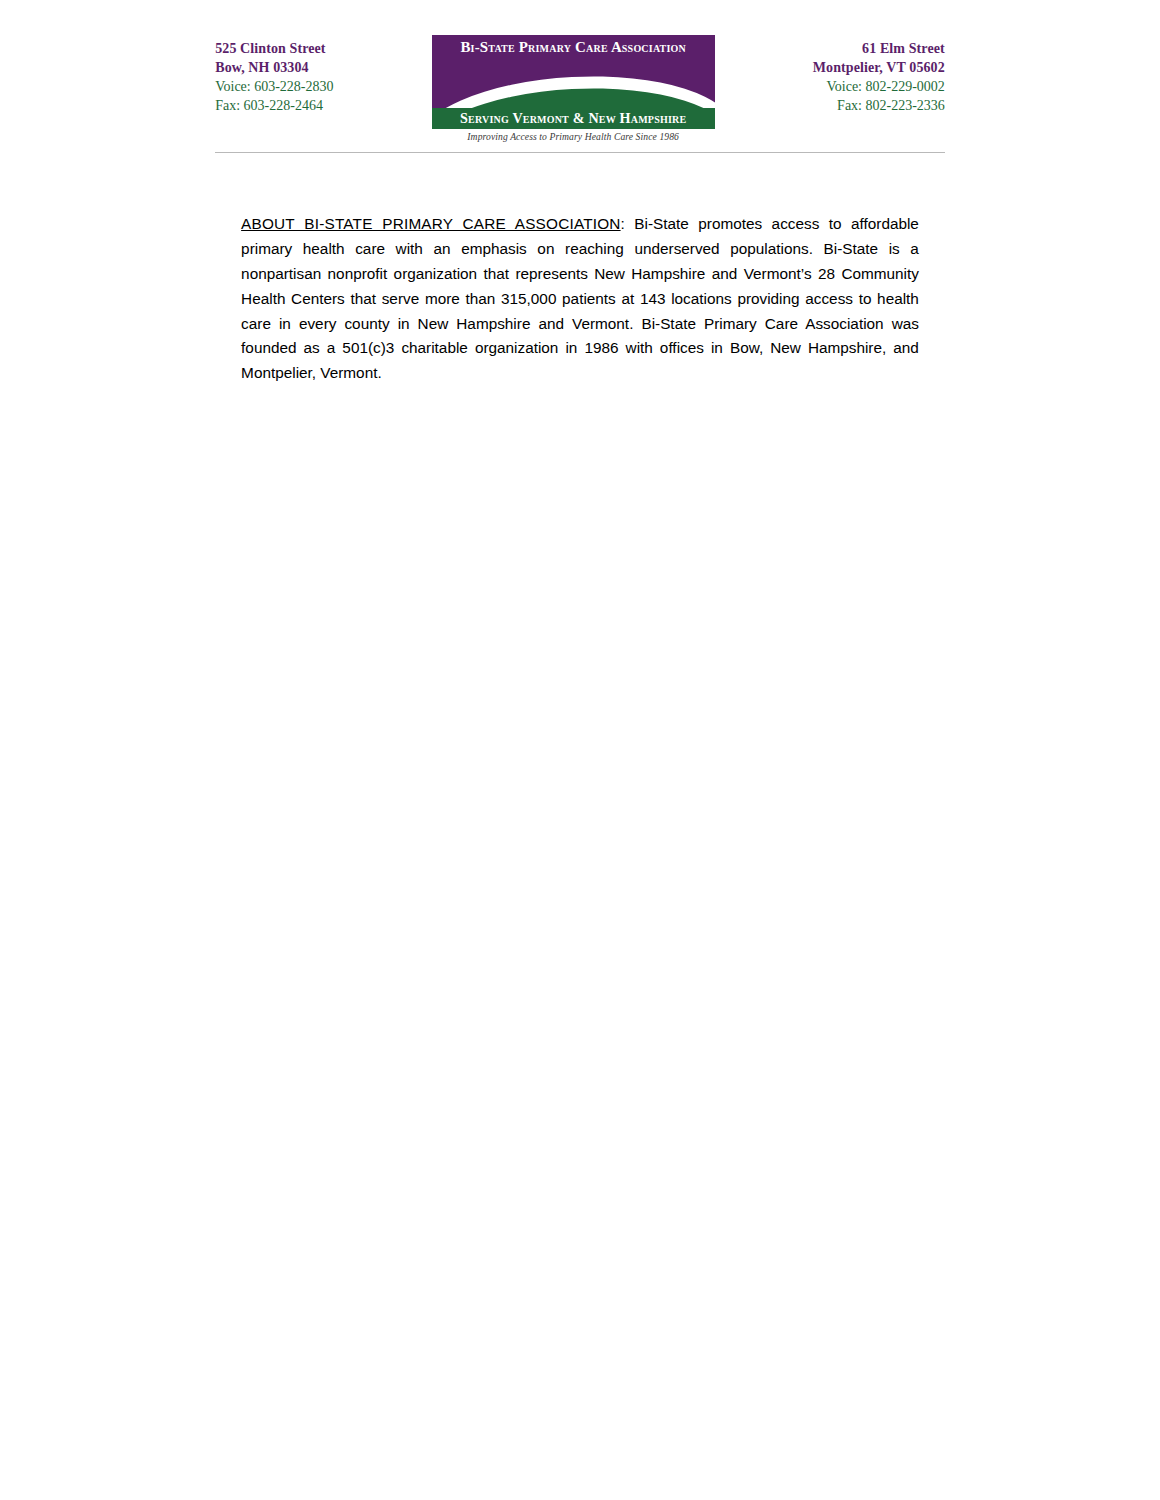525 Clinton Street
Bow, NH 03304
Voice: 603-228-2830
Fax: 603-228-2464
Bi-State Primary Care Association
Serving Vermont & New Hampshire
Improving Access to Primary Health Care Since 1986
61 Elm Street
Montpelier, VT 05602
Voice: 802-229-0002
Fax: 802-223-2336
ABOUT BI-STATE PRIMARY CARE ASSOCIATION: Bi-State promotes access to affordable primary health care with an emphasis on reaching underserved populations. Bi-State is a nonpartisan nonprofit organization that represents New Hampshire and Vermont’s 28 Community Health Centers that serve more than 315,000 patients at 143 locations providing access to health care in every county in New Hampshire and Vermont. Bi-State Primary Care Association was founded as a 501(c)3 charitable organization in 1986 with offices in Bow, New Hampshire, and Montpelier, Vermont.